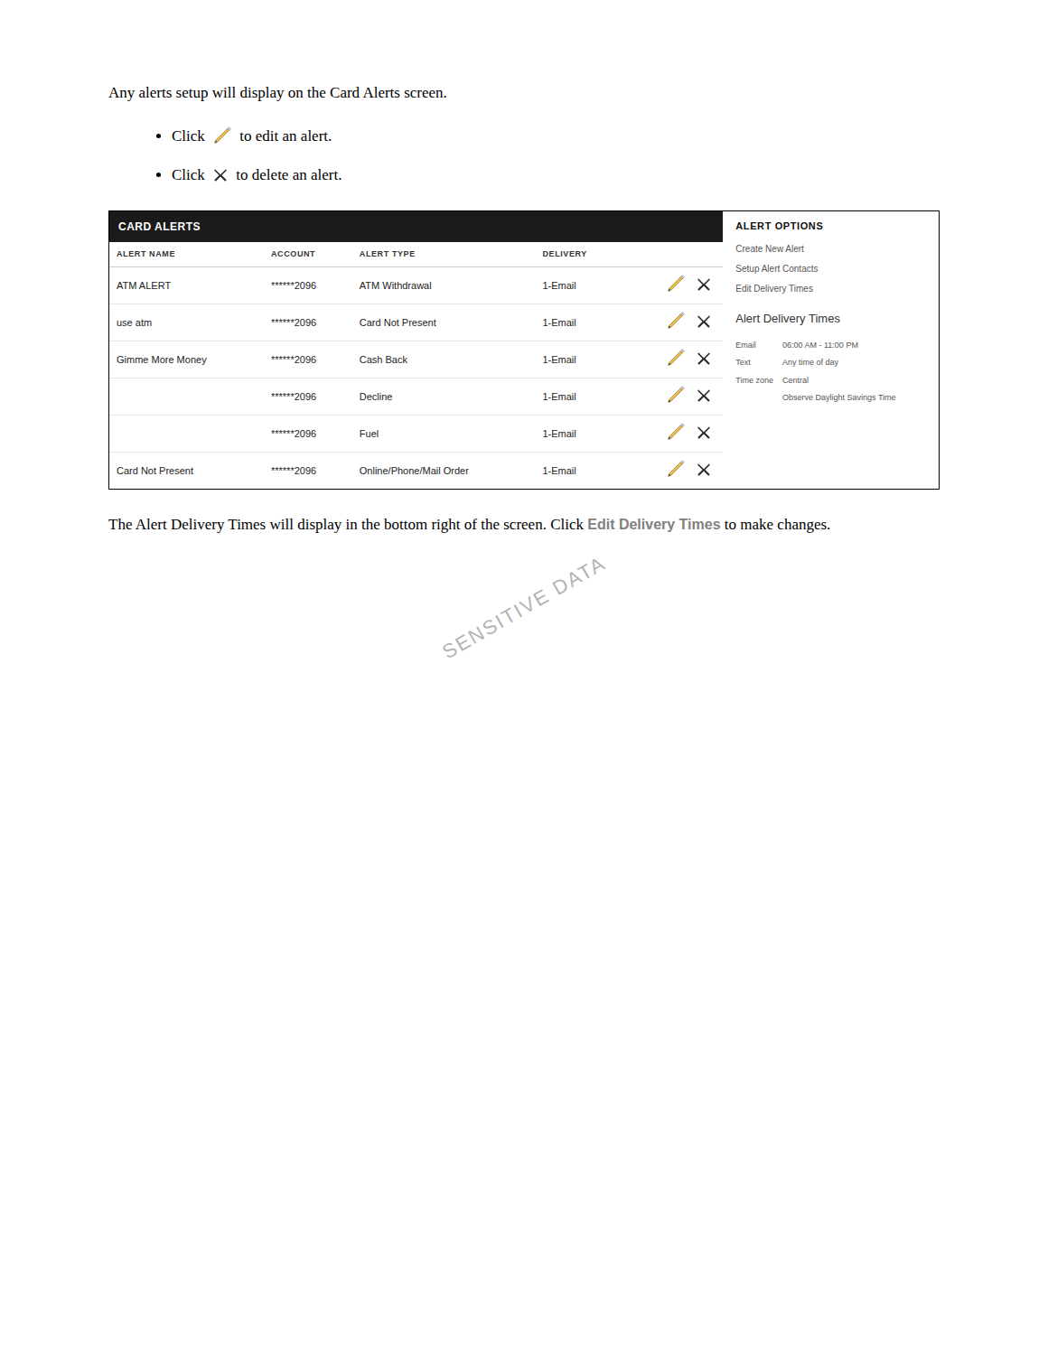Any alerts setup will display on the Card Alerts screen.
Click to edit an alert.
Click to delete an alert.
CARD ALERTS
| ALERT NAME | ACCOUNT | ALERT TYPE | DELIVERY | |
| --- | --- | --- | --- | --- |
| ATM ALERT | ******2096 | ATM Withdrawal | 1-Email | |
| use atm | ******2096 | Card Not Present | 1-Email | |
| Gimme More Money | ******2096 | Cash Back | 1-Email | |
| | ******2096 | Decline | 1-Email | |
| | ******2096 | Fuel | 1-Email | |
| Card Not Present | ******2096 | Online/Phone/Mail Order | 1-Email | |
ALERT OPTIONS
Create New Alert
Setup Alert Contacts
Edit Delivery Times
Alert Delivery Times
| Email | 06:00 AM - 11:00 PM |
| Text | Any time of day |
| Time zone | Central |
| | Observe Daylight Savings Time |
The Alert Delivery Times will display in the bottom right of the screen. Click Edit Delivery Times to make changes.
SENSITIVE DATA